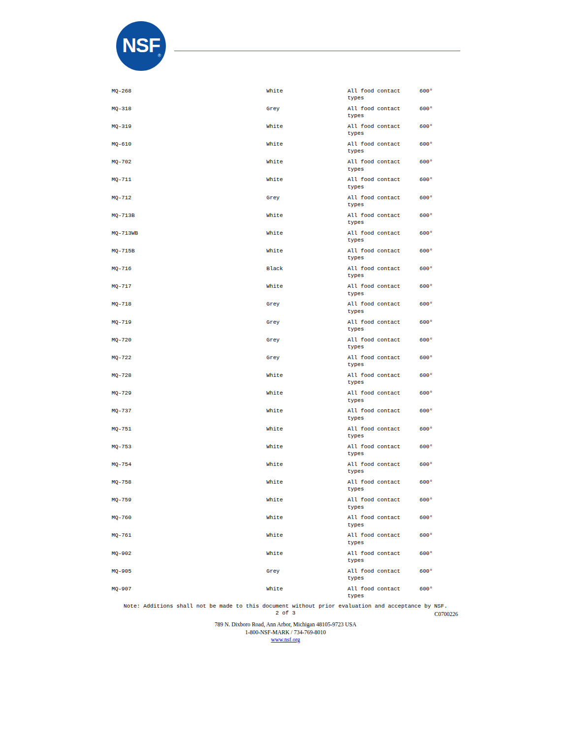NSF®
| MQ-268 | White | All food contact types | 600° |
| MQ-318 | Grey | All food contact types | 600° |
| MQ-319 | White | All food contact types | 600° |
| MQ-610 | White | All food contact types | 600° |
| MQ-702 | White | All food contact types | 600° |
| MQ-711 | White | All food contact types | 600° |
| MQ-712 | Grey | All food contact types | 600° |
| MQ-713B | White | All food contact types | 600° |
| MQ-713WB | White | All food contact types | 600° |
| MQ-715B | White | All food contact types | 600° |
| MQ-716 | Black | All food contact types | 600° |
| MQ-717 | White | All food contact types | 600° |
| MQ-718 | Grey | All food contact types | 600° |
| MQ-719 | Grey | All food contact types | 600° |
| MQ-720 | Grey | All food contact types | 600° |
| MQ-722 | Grey | All food contact types | 600° |
| MQ-728 | White | All food contact types | 600° |
| MQ-729 | White | All food contact types | 600° |
| MQ-737 | White | All food contact types | 600° |
| MQ-751 | White | All food contact types | 600° |
| MQ-753 | White | All food contact types | 600° |
| MQ-754 | White | All food contact types | 600° |
| MQ-758 | White | All food contact types | 600° |
| MQ-759 | White | All food contact types | 600° |
| MQ-760 | White | All food contact types | 600° |
| MQ-761 | White | All food contact types | 600° |
| MQ-902 | White | All food contact types | 600° |
| MQ-905 | Grey | All food contact types | 600° |
| MQ-907 | White | All food contact types | 600° |
Note: Additions shall not be made to this document without prior evaluation and acceptance by NSF.
2 of 3
C0700226
789 N. Dixboro Road, Ann Arbor, Michigan 48105-9723 USA
1-800-NSF-MARK / 734-769-8010
www.nsf.org